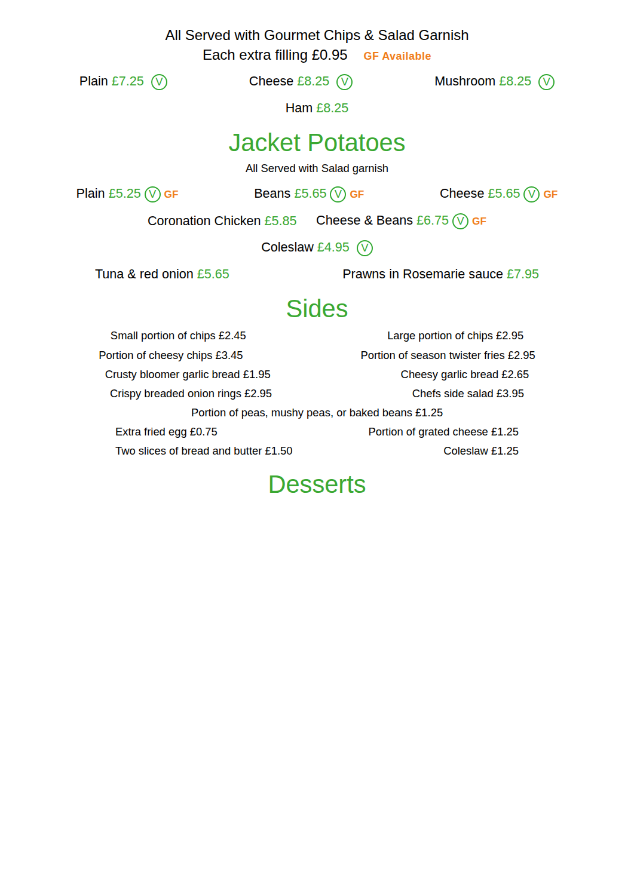All Served with Gourmet Chips & Salad Garnish
Each extra filling £0.95 GF Available
Plain £7.25 V Cheese £8.25 V Mushroom £8.25 V
Ham £8.25
Jacket Potatoes
All Served with Salad garnish
Plain £5.25 V GF Beans £5.65 V GF Cheese £5.65 V GF
Coronation Chicken £5.85 Cheese & Beans £6.75 V GF
Coleslaw £4.95 V
Tuna & red onion £5.65 Prawns in Rosemarie sauce £7.95
Sides
Small portion of chips £2.45 Large portion of chips £2.95
Portion of cheesy chips £3.45 Portion of season twister fries £2.95
Crusty bloomer garlic bread £1.95 Cheesy garlic bread £2.65
Crispy breaded onion rings £2.95 Chefs side salad £3.95
Portion of peas, mushy peas, or baked beans £1.25
Extra fried egg £0.75 Portion of grated cheese £1.25
Two slices of bread and butter £1.50 Coleslaw £1.25
Desserts